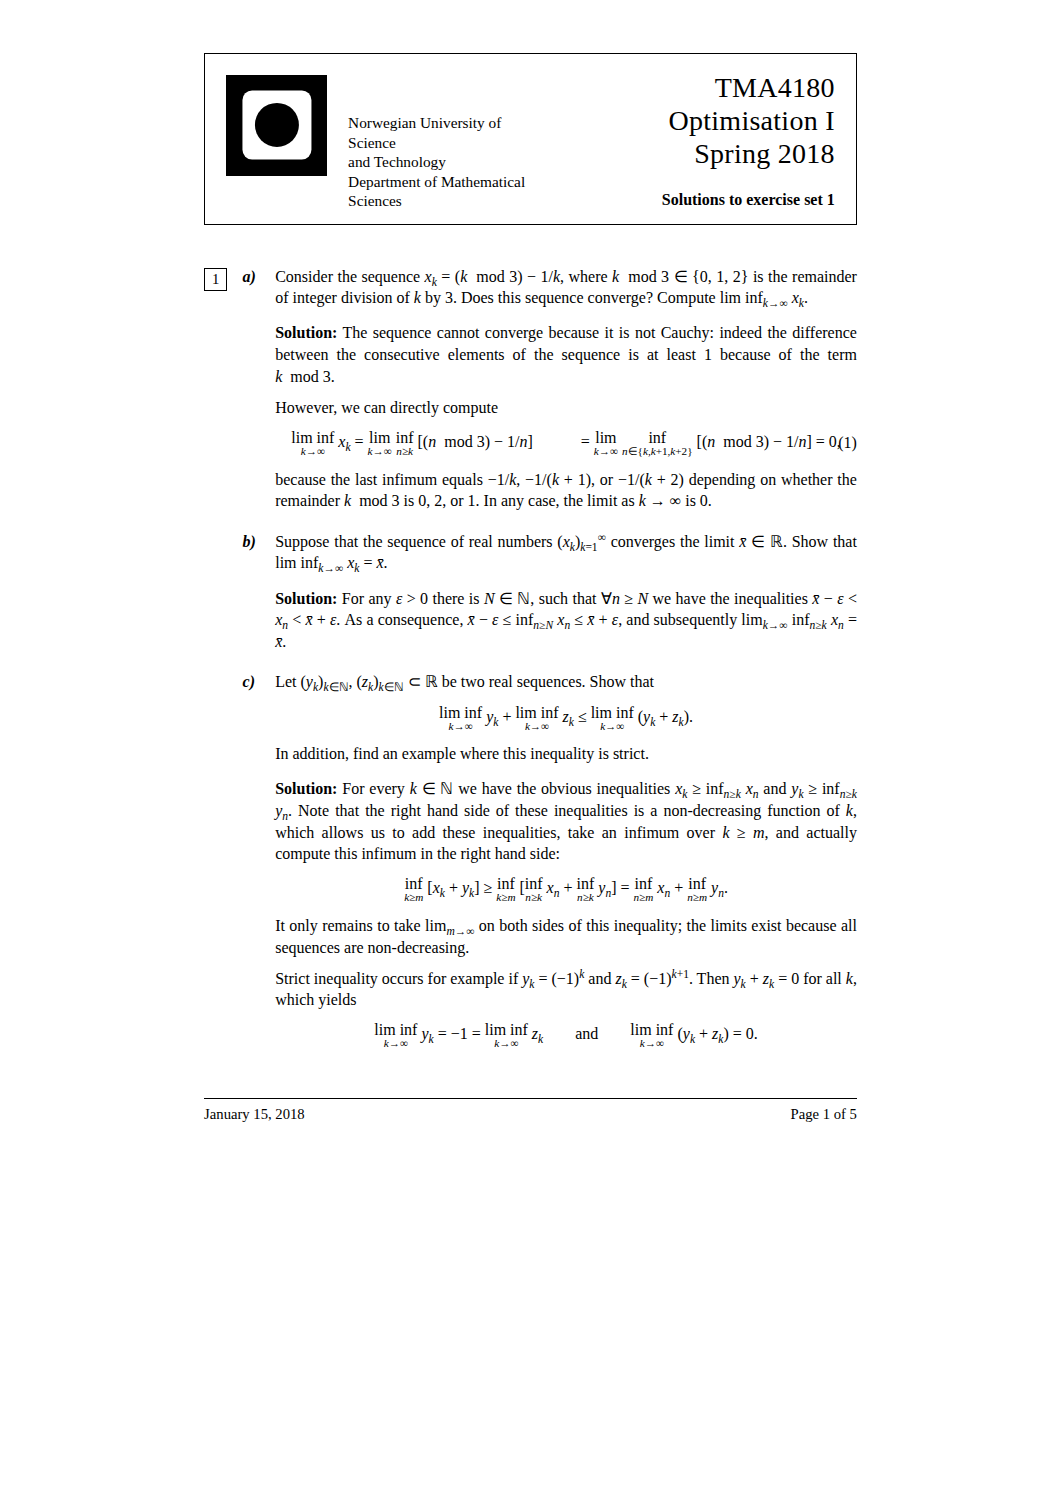Norwegian University of Science
and Technology
Department of Mathematical
Sciences
TMA4180
Optimisation I
Spring 2018
Solutions to exercise set 1
1
a)
Consider the sequence xk = (k mod 3) − 1/k, where k mod 3 ∈ {0, 1, 2} is the remainder of integer division of k by 3. Does this sequence converge? Compute lim infk→∞ xk.
Solution: The sequence cannot converge because it is not Cauchy: indeed the difference between the consecutive elements of the sequence is at least 1 because of the term k mod 3.
However, we can directly compute
lim inf k→∞ xk = lim k→∞ inf n≥k [(n mod 3) − 1/n] = lim k→∞ inf n∈{k,k+1,k+2} [(n mod 3) − 1/n] = 0, (1)
because the last infimum equals −1/k, −1/(k + 1), or −1/(k + 2) depending on whether the remainder k mod 3 is 0, 2, or 1. In any case, the limit as k → ∞ is 0.
b)
Suppose that the sequence of real numbers (xk)k=1∞ converges the limit x̄ ∈ ℝ. Show that lim infk→∞ xk = x̄.
Solution: For any ε > 0 there is N ∈ ℕ, such that ∀n ≥ N we have the inequalities x̄ − ε < xn < x̄ + ε. As a consequence, x̄ − ε ≤ infn≥N xn ≤ x̄ + ε, and subsequently limk→∞ infn≥k xn = x̄.
c)
Let (yk)k∈ℕ, (zk)k∈ℕ ⊂ ℝ be two real sequences. Show that
lim inf k→∞ yk + lim inf k→∞ zk ≤ lim inf k→∞ (yk + zk).
In addition, find an example where this inequality is strict.
Solution: For every k ∈ ℕ we have the obvious inequalities xk ≥ infn≥k xn and yk ≥ infn≥k yn. Note that the right hand side of these inequalities is a non-decreasing function of k, which allows us to add these inequalities, take an infimum over k ≥ m, and actually compute this infimum in the right hand side:
inf k≥m [xk + yk] ≥ inf k≥m [inf n≥k xn + inf n≥k yn] = inf n≥m xn + inf n≥m yn.
It only remains to take limm→∞ on both sides of this inequality; the limits exist because all sequences are non-decreasing.
Strict inequality occurs for example if yk = (−1)k and zk = (−1)k+1. Then yk + zk = 0 for all k, which yields
lim inf k→∞ yk = −1 = lim inf k→∞ zk and lim inf k→∞ (yk + zk) = 0.
January 15, 2018 Page 1 of 5